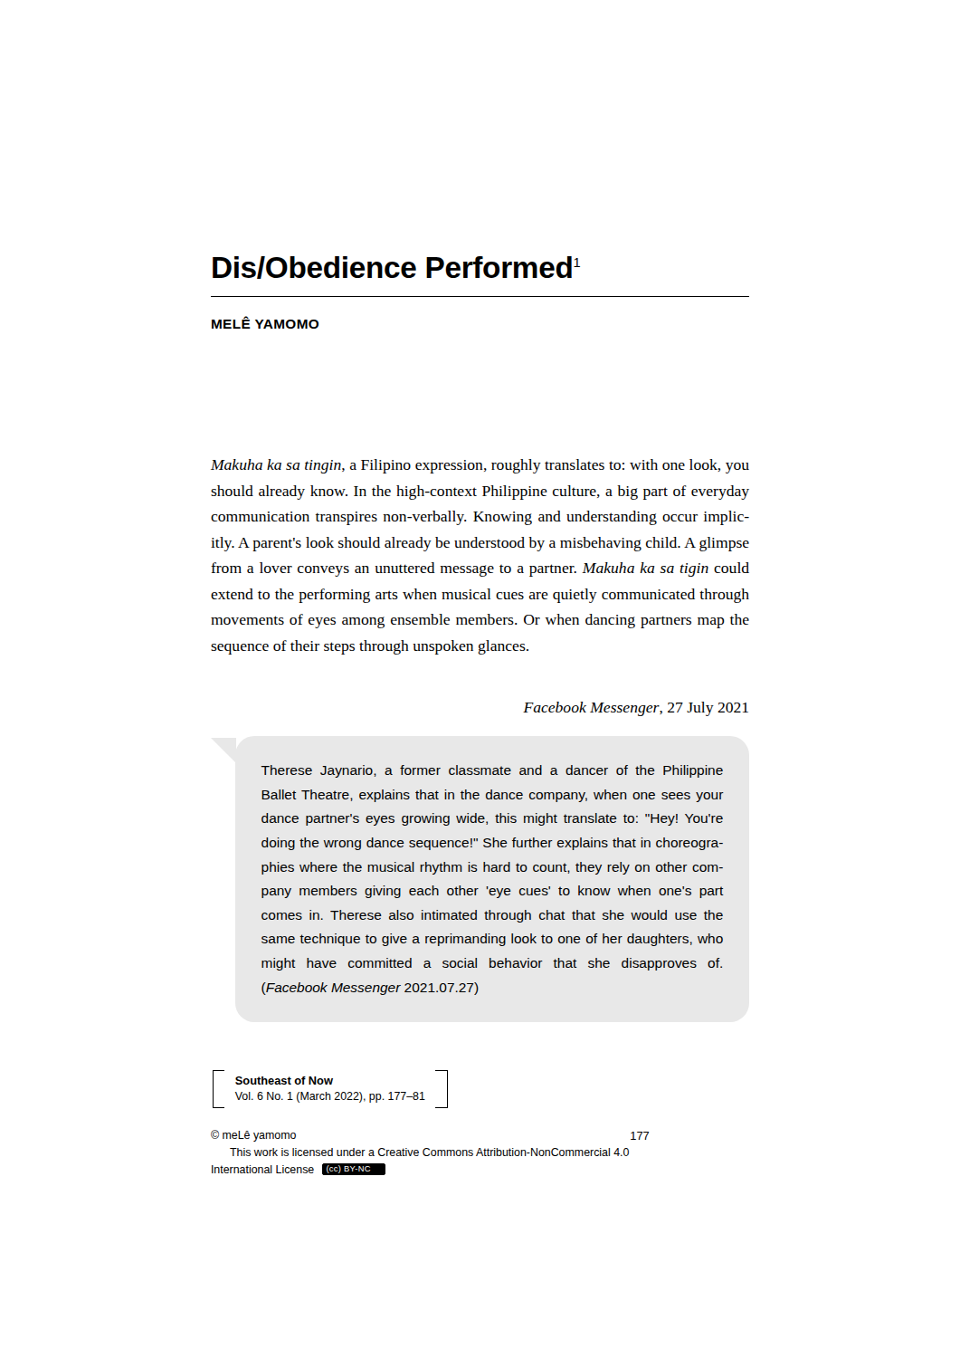Dis/Obedience Performed1
MELÊ YAMOMO
Makuha ka sa tingin, a Filipino expression, roughly translates to: with one look, you should already know. In the high-context Philippine culture, a big part of everyday communication transpires non-verbally. Knowing and understanding occur implicitly. A parent's look should already be understood by a misbehaving child. A glimpse from a lover conveys an unuttered message to a partner. Makuha ka sa tigin could extend to the performing arts when musical cues are quietly communicated through movements of eyes among ensemble members. Or when dancing partners map the sequence of their steps through unspoken glances.
Facebook Messenger, 27 July 2021
Therese Jaynario, a former classmate and a dancer of the Philippine Ballet Theatre, explains that in the dance company, when one sees your dance partner's eyes growing wide, this might translate to: "Hey! You're doing the wrong dance sequence!" She further explains that in choreographies where the musical rhythm is hard to count, they rely on other company members giving each other 'eye cues' to know when one's part comes in. Therese also intimated through chat that she would use the same technique to give a reprimanding look to one of her daughters, who might have committed a social behavior that she disapproves of. (Facebook Messenger 2021.07.27)
Southeast of Now
Vol. 6 No. 1 (March 2022), pp. 177–81
177
© meLê yamomo
This work is licensed under a Creative Commons Attribution-NonCommercial 4.0
International License (cc) BY-NC